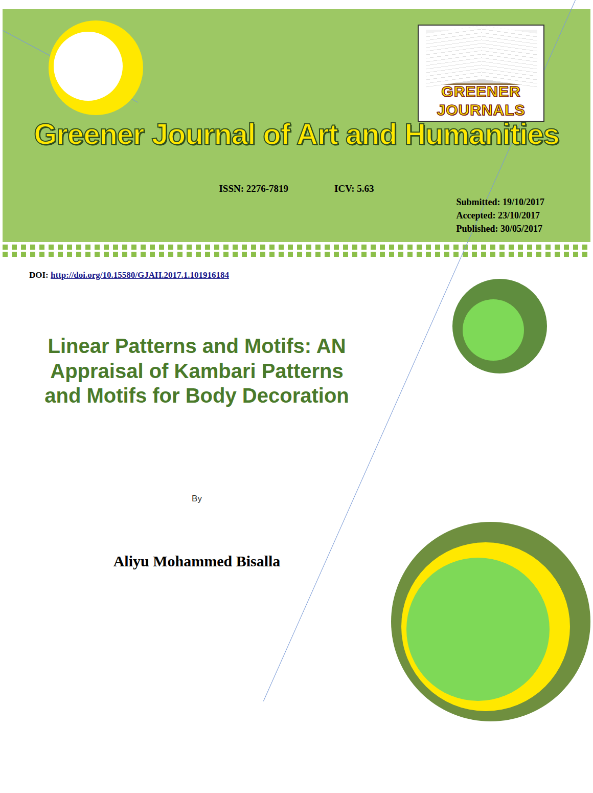GREENER
JOURNALS
Greener Journal of Art and Humanities
ISSN: 2276-7819 ICV: 5.63
Submitted: 19/10/2017
Accepted: 23/10/2017
Published: 30/05/2017
DOI: http://doi.org/10.15580/GJAH.2017.1.101916184
Linear Patterns and Motifs: AN Appraisal of Kambari Patterns and Motifs for Body Decoration
By
Aliyu Mohammed Bisalla